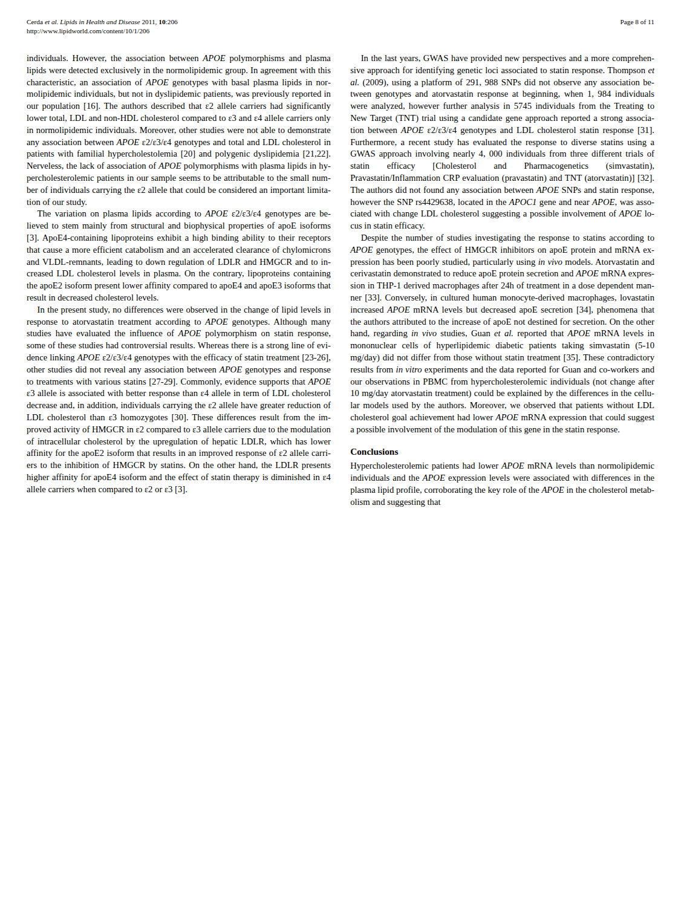Cerda et al. Lipids in Health and Disease 2011, 10:206
http://www.lipidworld.com/content/10/1/206
Page 8 of 11
individuals. However, the association between APOE polymorphisms and plasma lipids were detected exclusively in the normolipidemic group. In agreement with this characteristic, an association of APOE genotypes with basal plasma lipids in normolipidemic individuals, but not in dyslipidemic patients, was previously reported in our population [16]. The authors described that ε2 allele carriers had significantly lower total, LDL and non-HDL cholesterol compared to ε3 and ε4 allele carriers only in normolipidemic individuals. Moreover, other studies were not able to demonstrate any association between APOE ε2/ε3/ε4 genotypes and total and LDL cholesterol in patients with familial hypercholestolemia [20] and polygenic dyslipidemia [21,22]. Nerveless, the lack of association of APOE polymorphisms with plasma lipids in hypercholesterolemic patients in our sample seems to be attributable to the small number of individuals carrying the ε2 allele that could be considered an important limitation of our study.
The variation on plasma lipids according to APOE ε2/ε3/ε4 genotypes are believed to stem mainly from structural and biophysical properties of apoE isoforms [3]. ApoE4-containing lipoproteins exhibit a high binding ability to their receptors that cause a more efficient catabolism and an accelerated clearance of chylomicrons and VLDL-remnants, leading to down regulation of LDLR and HMGCR and to increased LDL cholesterol levels in plasma. On the contrary, lipoproteins containing the apoE2 isoform present lower affinity compared to apoE4 and apoE3 isoforms that result in decreased cholesterol levels.
In the present study, no differences were observed in the change of lipid levels in response to atorvastatin treatment according to APOE genotypes. Although many studies have evaluated the influence of APOE polymorphism on statin response, some of these studies had controversial results. Whereas there is a strong line of evidence linking APOE ε2/ε3/ε4 genotypes with the efficacy of statin treatment [23-26], other studies did not reveal any association between APOE genotypes and response to treatments with various statins [27-29]. Commonly, evidence supports that APOE ε3 allele is associated with better response than ε4 allele in term of LDL cholesterol decrease and, in addition, individuals carrying the ε2 allele have greater reduction of LDL cholesterol than ε3 homozygotes [30]. These differences result from the improved activity of HMGCR in ε2 compared to ε3 allele carriers due to the modulation of intracellular cholesterol by the upregulation of hepatic LDLR, which has lower affinity for the apoE2 isoform that results in an improved response of ε2 allele carriers to the inhibition of HMGCR by statins. On the other hand, the LDLR presents higher affinity for apoE4 isoform and the effect of statin therapy is diminished in ε4 allele carriers when compared to ε2 or ε3 [3].
In the last years, GWAS have provided new perspectives and a more comprehensive approach for identifying genetic loci associated to statin response. Thompson et al. (2009), using a platform of 291, 988 SNPs did not observe any association between genotypes and atorvastatin response at beginning, when 1, 984 individuals were analyzed, however further analysis in 5745 individuals from the Treating to New Target (TNT) trial using a candidate gene approach reported a strong association between APOE ε2/ε3/ε4 genotypes and LDL cholesterol statin response [31]. Furthermore, a recent study has evaluated the response to diverse statins using a GWAS approach involving nearly 4, 000 individuals from three different trials of statin efficacy [Cholesterol and Pharmacogenetics (simvastatin), Pravastatin/Inflammation CRP evaluation (pravastatin) and TNT (atorvastatin)] [32]. The authors did not found any association between APOE SNPs and statin response, however the SNP rs4429638, located in the APOC1 gene and near APOE, was associated with change LDL cholesterol suggesting a possible involvement of APOE locus in statin efficacy.
Despite the number of studies investigating the response to statins according to APOE genotypes, the effect of HMGCR inhibitors on apoE protein and mRNA expression has been poorly studied, particularly using in vivo models. Atorvastatin and cerivastatin demonstrated to reduce apoE protein secretion and APOE mRNA expression in THP-1 derived macrophages after 24h of treatment in a dose dependent manner [33]. Conversely, in cultured human monocyte-derived macrophages, lovastatin increased APOE mRNA levels but decreased apoE secretion [34], phenomena that the authors attributed to the increase of apoE not destined for secretion. On the other hand, regarding in vivo studies, Guan et al. reported that APOE mRNA levels in mononuclear cells of hyperlipidemic diabetic patients taking simvastatin (5-10 mg/day) did not differ from those without statin treatment [35]. These contradictory results from in vitro experiments and the data reported for Guan and co-workers and our observations in PBMC from hypercholesterolemic individuals (not change after 10 mg/day atorvastatin treatment) could be explained by the differences in the cellular models used by the authors. Moreover, we observed that patients without LDL cholesterol goal achievement had lower APOE mRNA expression that could suggest a possible involvement of the modulation of this gene in the statin response.
Conclusions
Hypercholesterolemic patients had lower APOE mRNA levels than normolipidemic individuals and the APOE expression levels were associated with differences in the plasma lipid profile, corroborating the key role of the APOE in the cholesterol metabolism and suggesting that